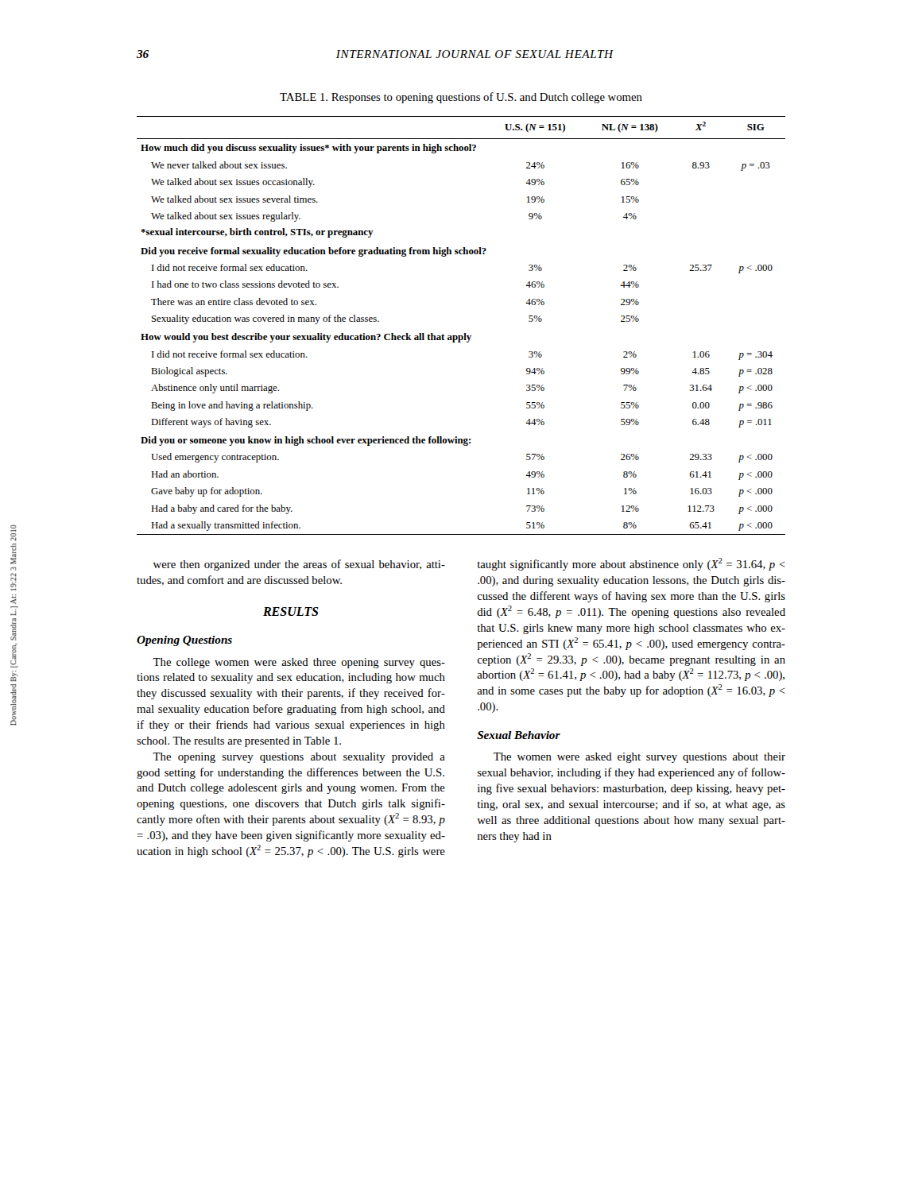Downloaded By: [Caron, Sandra L.] At: 19:22 3 March 2010
36 INTERNATIONAL JOURNAL OF SEXUAL HEALTH
TABLE 1. Responses to opening questions of U.S. and Dutch college women
| | U.S. ( N = 151) | NL ( N = 138) | X 2 | SIG |
| --- | --- | --- | --- | --- |
| How much did you discuss sexuality issues* with your parents in high school? |
| We never talked about sex issues. | 24% | 16% | 8.93 | p = .03 |
| We talked about sex issues occasionally. | 49% | 65% | | |
| We talked about sex issues several times. | 19% | 15% | | |
| We talked about sex issues regularly. | 9% | 4% | | |
| *sexual intercourse, birth control, STIs, or pregnancy |
| Did you receive formal sexuality education before graduating from high school? |
| I did not receive formal sex education. | 3% | 2% | 25.37 | p < .000 |
| I had one to two class sessions devoted to sex. | 46% | 44% | | |
| There was an entire class devoted to sex. | 46% | 29% | | |
| Sexuality education was covered in many of the classes. | 5% | 25% | | |
| How would you best describe your sexuality education? Check all that apply |
| I did not receive formal sex education. | 3% | 2% | 1.06 | p = .304 |
| Biological aspects. | 94% | 99% | 4.85 | p = .028 |
| Abstinence only until marriage. | 35% | 7% | 31.64 | p < .000 |
| Being in love and having a relationship. | 55% | 55% | 0.00 | p = .986 |
| Different ways of having sex. | 44% | 59% | 6.48 | p = .011 |
| Did you or someone you know in high school ever experienced the following: |
| Used emergency contraception. | 57% | 26% | 29.33 | p < .000 |
| Had an abortion. | 49% | 8% | 61.41 | p < .000 |
| Gave baby up for adoption. | 11% | 1% | 16.03 | p < .000 |
| Had a baby and cared for the baby. | 73% | 12% | 112.73 | p < .000 |
| Had a sexually transmitted infection. | 51% | 8% | 65.41 | p < .000 |
were then organized under the areas of sexual behavior, attitudes, and comfort and are discussed below.
RESULTS
Opening Questions
The college women were asked three opening survey questions related to sexuality and sex education, including how much they discussed sexuality with their parents, if they received formal sexuality education before graduating from high school, and if they or their friends had various sexual experiences in high school. The results are presented in Table 1.
The opening survey questions about sexuality provided a good setting for understanding the differences between the U.S. and Dutch college adolescent girls and young women. From the opening questions, one discovers that Dutch girls talk significantly more often with their parents about sexuality (X2 = 8.93, p = .03), and they have been given significantly more sexuality education in high school (X2 = 25.37, p < .00). The U.S. girls were taught significantly more about abstinence only (X2 = 31.64, p < .00), and during sexuality education lessons, the Dutch girls discussed the different ways of having sex more than the U.S. girls did (X2 = 6.48, p = .011). The opening questions also revealed that U.S. girls knew many more high school classmates who experienced an STI (X2 = 65.41, p < .00), used emergency contraception (X2 = 29.33, p < .00), became pregnant resulting in an abortion (X2 = 61.41, p < .00), had a baby (X2 = 112.73, p < .00), and in some cases put the baby up for adoption (X2 = 16.03, p < .00).
Sexual Behavior
The women were asked eight survey questions about their sexual behavior, including if they had experienced any of following five sexual behaviors: masturbation, deep kissing, heavy petting, oral sex, and sexual intercourse; and if so, at what age, as well as three additional questions about how many sexual partners they had in